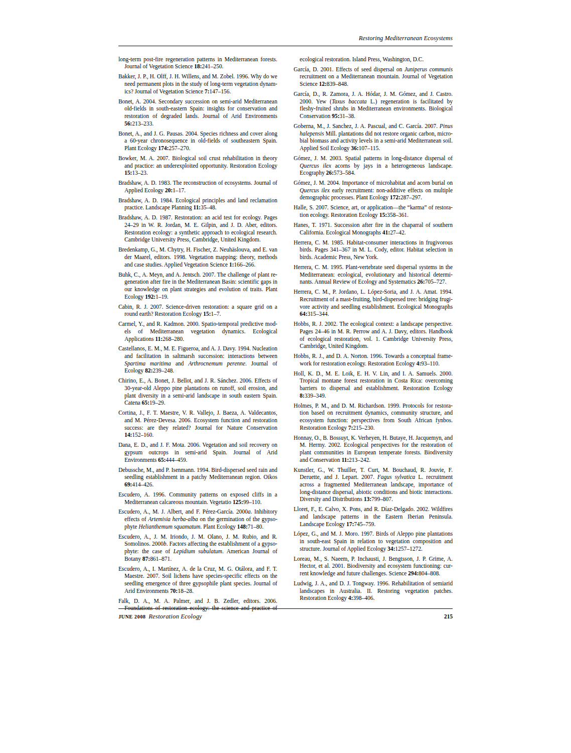Restoring Mediterranean Ecosystems
long-term post-fire regeneration patterns in Mediterranean forests. Journal of Vegetation Science 18: 241–250.
Bakker, J. P., H. Olff, J. H. Willens, and M. Zobel. 1996. Why do we need permanent plots in the study of long-term vegetation dynamics? Journal of Vegetation Science 7: 147–156.
Bonet, A. 2004. Secondary succession on semi-arid Mediterranean old-fields in south-eastern Spain: insights for conservation and restoration of degraded lands. Journal of Arid Environments 56: 213–233.
Bonet, A., and J. G. Pausas. 2004. Species richness and cover along a 60-year chronosequence in old-fields of southeastern Spain. Plant Ecology 174: 257–270.
Bowker, M. A. 2007. Biological soil crust rehabilitation in theory and practice: an underexploited opportunity. Restoration Ecology 15: 13–23.
Bradshaw, A. D. 1983. The reconstruction of ecosystems. Journal of Applied Ecology 20: 1–17.
Bradshaw, A. D. 1984. Ecological principles and land reclamation practice. Landscape Planning 11: 35–48.
Bradshaw, A. D. 1987. Restoration: an acid test for ecology. Pages 24–29 in W. R. Jordan, M. E. Gilpin, and J. D. Aber, editors. Restoration ecology: a synthetic approach to ecological research. Cambridge University Press, Cambridge, United Kingdom.
Bredenkamp, G., M. Chytry, H. Fischer, Z. Neuhäslouva, and E. van der Maarel, editors. 1998. Vegetation mapping: theory, methods and case studies. Applied Vegetation Science 1: 166–266.
Buhk, C., A. Meyn, and A. Jentsch. 2007. The challenge of plant regeneration after fire in the Mediterranean Basin: scientific gaps in our knowledge on plant strategies and evolution of traits. Plant Ecology 192: 1–19.
Cabin, R. J. 2007. Science-driven restoration: a square grid on a round earth? Restoration Ecology 15: 1–7.
Carmel, Y., and R. Kadmon. 2000. Spatio-temporal predictive models of Mediterranean vegetation dynamics. Ecological Applications 11: 268–280.
Castellanos, E. M., M. E. Figueroa, and A. J. Davy. 1994. Nucleation and facilitation in saltmarsh succession: interactions between Spartima maritima and Arthrocnemum perenne. Journal of Ecology 82: 239–248.
Chirino, E., A. Bonet, J. Bellot, and J. R. Sánchez. 2006. Effects of 30-year-old Aleppo pine plantations on runoff, soil erosion, and plant diversity in a semi-arid landscape in south eastern Spain. Catena 65: 19–29.
Cortina, J., F. T. Maestre, V. R. Vallejo, J. Baeza, A. Valdecantos, and M. Pérez-Devesa. 2006. Ecosystem function and restoration success: are they related? Journal for Nature Conservation 14: 152–160.
Dana, E. D., and J. F. Mota. 2006. Vegetation and soil recovery on gypsum outcrops in semi-arid Spain. Journal of Arid Environments 65: 444–459.
Debussche, M., and P. Isenmann. 1994. Bird-dispersed seed rain and seedling establishment in a patchy Mediterranean region. Oikos 69: 414–426.
Escudero, A. 1996. Community patterns on exposed cliffs in a Mediterranean calcareous mountain. Vegetatio 125: 99–110.
Escudero, A., M. J. Albert, and F. Pérez-García. 2000a. Inhibitory effects of Artemisia herba-alba on the germination of the gypsophyte Helianthemum squamatum. Plant Ecology 148: 71–80.
Escudero, A., J. M. Iriondo, J. M. Olano, J. M. Rubio, and R. Somolinos. 2000b. Factors affecting the establishment of a gypsophyte: the case of Lepidium subulatum. American Journal of Botany 87: 861–871.
Escudero, A., I. Martínez, A. de la Cruz, M. G. Otálora, and F. T. Maestre. 2007. Soil lichens have species-specific effects on the seedling emergence of three gypsophile plant species. Journal of Arid Environments 70: 18–28.
Falk, D. A., M. A. Palmer, and J. B. Zedler, editors. 2006. Foundations of restoration ecology: the science and practice of ecological restoration. Island Press, Washington, D.C.
García, D. 2001. Effects of seed dispersal on Juniperus communis recruitment on a Mediterranean mountain. Journal of Vegetation Science 12: 839–848.
García, D., R. Zamora, J. A. Hódar, J. M. Gómez, and J. Castro. 2000. Yew (Taxus baccata L.) regeneration is facilitated by fleshy-fruited shrubs in Mediterranean environments. Biological Conservation 95: 31–38.
Goberna, M., J. Sanchez, J. A. Pascual, and C. García. 2007. Pinus halepensis Mill. plantations did not restore organic carbon, microbial biomass and activity levels in a semi-arid Mediterranean soil. Applied Soil Ecology 36: 107–115.
Gómez, J. M. 2003. Spatial patterns in long-distance dispersal of Quercus ilex acorns by jays in a heterogeneous landscape. Ecography 26: 573–584.
Gómez, J. M. 2004. Importance of microhabitat and acorn burial on Quercus ilex early recruitment: non-additive effects on multiple demographic processes. Plant Ecology 172: 287–297.
Halle, S. 2007. Science, art, or application—the “karma” of restoration ecology. Restoration Ecology 15: 358–361.
Hanes, T. 1971. Succession after fire in the chaparral of southern California. Ecological Monographs 41: 27–42.
Herrera, C. M. 1985. Habitat-consumer interactions in frugivorous birds. Pages 341–367 in M. L. Cody, editor. Habitat selection in birds. Academic Press, New York.
Herrera, C. M. 1995. Plant-vertebrate seed dispersal systems in the Mediterranean: ecological, evolutionary and historical determinants. Annual Review of Ecology and Systematics 26: 705–727.
Herrera, C. M., P. Jordano, L. López-Soria, and J. A. Amat. 1994. Recruitment of a mast-fruiting, bird-dispersed tree: bridging frugivore activity and seedling establishment. Ecological Monographs 64: 315–344.
Hobbs, R. J. 2002. The ecological context: a landscape perspective. Pages 24–46 in M. R. Perrow and A. J. Davy, editors. Handbook of ecological restoration, vol. 1. Cambridge University Press, Cambridge, United Kingdom.
Hobbs, R. J., and D. A. Norton. 1996. Towards a conceptual framework for restoration ecology. Restoration Ecology 4: 93–110.
Holl, K. D., M. E. Loik, E. H. V. Lin, and I. A. Samuels. 2000. Tropical montane forest restoration in Costa Rica: overcoming barriers to dispersal and establishment. Restoration Ecology 8: 339–349.
Holmes, P. M., and D. M. Richardson. 1999. Protocols for restoration based on recruitment dynamics, community structure, and ecosystem function: perspectives from South African fynbos. Restoration Ecology 7: 215–230.
Honnay, O., B. Bossuyt, K. Verheyen, H. Butaye, H. Jacquemyn, and M. Hermy. 2002. Ecological perspectives for the restoration of plant communities in European temperate forests. Biodiversity and Conservation 11: 213–242.
Kunstler, G., W. Thuiller, T. Curt, M. Bouchaud, R. Jouvie, F. Deruette, and J. Lepart. 2007. Fagus sylvatica L. recruitment across a fragmented Mediterranean landscape, importance of long-distance dispersal, abiotic conditions and biotic interactions. Diversity and Distributions 13: 799–807.
Lloret, F., E. Calvo, X. Pons, and R. Díaz-Delgado. 2002. Wildfires and landscape patterns in the Eastern Iberian Peninsula. Landscape Ecology 17: 745–759.
López, G., and M. J. Moro. 1997. Birds of Aleppo pine plantations in south-east Spain in relation to vegetation composition and structure. Journal of Applied Ecology 34: 1257–1272.
Loreau, M., S. Naeem, P. Inchausti, J. Bengtsson, J. P. Grime, A. Hector, et al. 2001. Biodiversity and ecosystem functioning: current knowledge and future challenges. Science 294: 804–808.
Ludwig, J. A., and D. J. Tongway. 1996. Rehabilitation of semiarid landscapes in Australia. II. Restoring vegetation patches. Restoration Ecology 4: 398–406.
JUNE 2008 Restoration Ecology
215